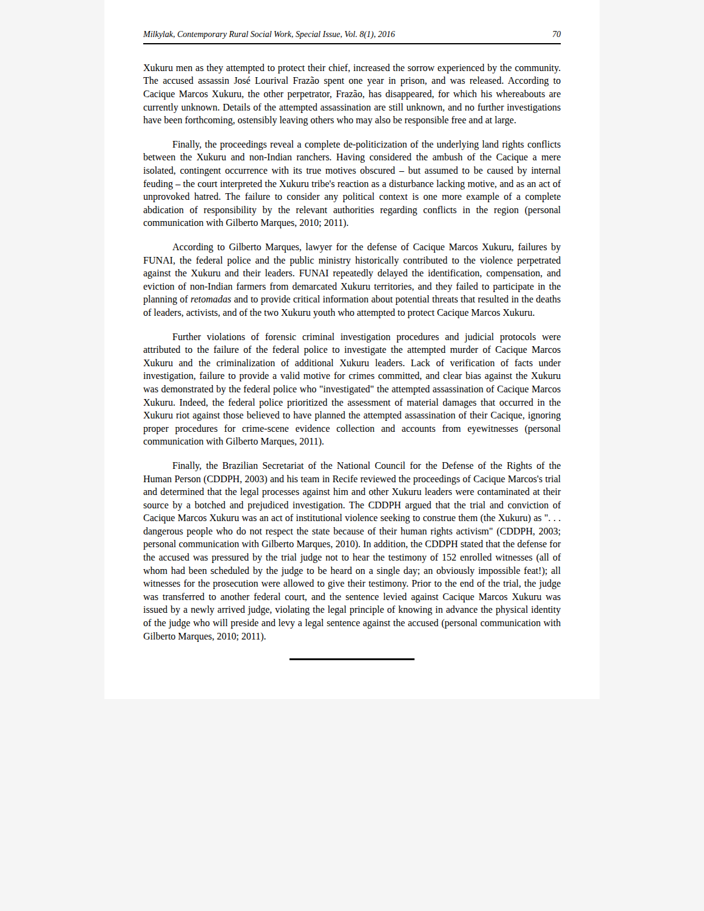Milkylak, Contemporary Rural Social Work, Special Issue, Vol. 8(1), 2016 70
Xukuru men as they attempted to protect their chief, increased the sorrow experienced by the community. The accused assassin José Lourival Frazão spent one year in prison, and was released. According to Cacique Marcos Xukuru, the other perpetrator, Frazão, has disappeared, for which his whereabouts are currently unknown. Details of the attempted assassination are still unknown, and no further investigations have been forthcoming, ostensibly leaving others who may also be responsible free and at large.
Finally, the proceedings reveal a complete de-politicization of the underlying land rights conflicts between the Xukuru and non-Indian ranchers. Having considered the ambush of the Cacique a mere isolated, contingent occurrence with its true motives obscured – but assumed to be caused by internal feuding – the court interpreted the Xukuru tribe's reaction as a disturbance lacking motive, and as an act of unprovoked hatred. The failure to consider any political context is one more example of a complete abdication of responsibility by the relevant authorities regarding conflicts in the region (personal communication with Gilberto Marques, 2010; 2011).
According to Gilberto Marques, lawyer for the defense of Cacique Marcos Xukuru, failures by FUNAI, the federal police and the public ministry historically contributed to the violence perpetrated against the Xukuru and their leaders. FUNAI repeatedly delayed the identification, compensation, and eviction of non-Indian farmers from demarcated Xukuru territories, and they failed to participate in the planning of retomadas and to provide critical information about potential threats that resulted in the deaths of leaders, activists, and of the two Xukuru youth who attempted to protect Cacique Marcos Xukuru.
Further violations of forensic criminal investigation procedures and judicial protocols were attributed to the failure of the federal police to investigate the attempted murder of Cacique Marcos Xukuru and the criminalization of additional Xukuru leaders. Lack of verification of facts under investigation, failure to provide a valid motive for crimes committed, and clear bias against the Xukuru was demonstrated by the federal police who "investigated" the attempted assassination of Cacique Marcos Xukuru. Indeed, the federal police prioritized the assessment of material damages that occurred in the Xukuru riot against those believed to have planned the attempted assassination of their Cacique, ignoring proper procedures for crime-scene evidence collection and accounts from eyewitnesses (personal communication with Gilberto Marques, 2011).
Finally, the Brazilian Secretariat of the National Council for the Defense of the Rights of the Human Person (CDDPH, 2003) and his team in Recife reviewed the proceedings of Cacique Marcos's trial and determined that the legal processes against him and other Xukuru leaders were contaminated at their source by a botched and prejudiced investigation. The CDDPH argued that the trial and conviction of Cacique Marcos Xukuru was an act of institutional violence seeking to construe them (the Xukuru) as ". . . dangerous people who do not respect the state because of their human rights activism" (CDDPH, 2003; personal communication with Gilberto Marques, 2010). In addition, the CDDPH stated that the defense for the accused was pressured by the trial judge not to hear the testimony of 152 enrolled witnesses (all of whom had been scheduled by the judge to be heard on a single day; an obviously impossible feat!); all witnesses for the prosecution were allowed to give their testimony. Prior to the end of the trial, the judge was transferred to another federal court, and the sentence levied against Cacique Marcos Xukuru was issued by a newly arrived judge, violating the legal principle of knowing in advance the physical identity of the judge who will preside and levy a legal sentence against the accused (personal communication with Gilberto Marques, 2010; 2011).